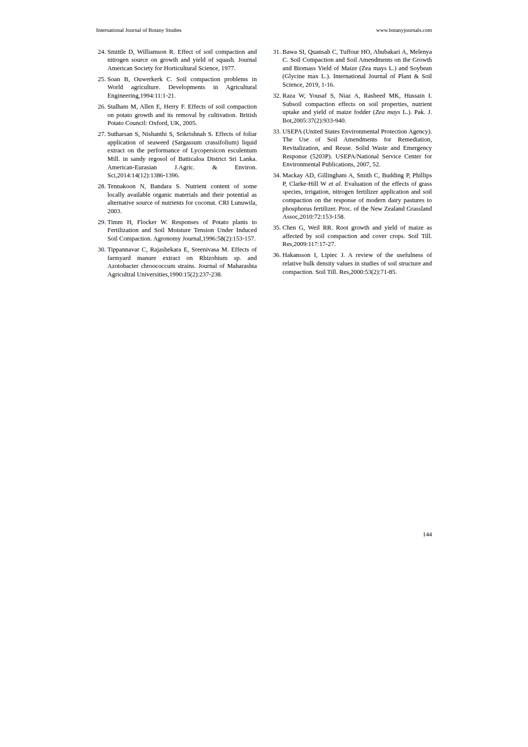International Journal of Botany Studies www.botanyjournals.com
Smittle D, Williamson R. Effect of soil compaction and nitrogen source on growth and yield of squash. Journal American Society for Horticultural Science, 1977.
Soan B, Ouwerkerk C. Soil compaction problems in World agriculture. Developments in Agricultural Engineering,1994:11:1-21.
Stalham M, Allen E, Herry F. Effects of soil compaction on potato growth and its removal by cultivation. British Potato Council: Oxford, UK, 2005.
Sutharsan S, Nishanthi S, Srikrishnah S. Effects of foliar application of seaweed (Sargassum crassifolium) liquid extract on the performance of Lycopersicon esculentum Mill. in sandy regosol of Batticaloa District Sri Lanka. American-Eurasian J.Agric. & Environ. Sci,2014:14(12):1386-1396.
Tennakoon N, Bandara S. Nutrient content of some locally available organic materials and their potential as alternative source of nutrients for coconut. CRI Lunuwila, 2003.
Timm H, Flocker W. Responses of Potato plants to Fertilization and Soil Moisture Tension Under Induced Soil Compaction. Agronomy Journal,1996:58(2):153-157.
Tippannavar C, Rajashekara E, Sreenivasa M. Effects of farmyard manure extract on Rhizobium sp. and Azotobacter chroococcum strains. Journal of Maharashta Agricultral Universities,1990:15(2):237-238.
Bawa SI, Quansah C, Tuffour HO, Abubakari A, Melenya C. Soil Compaction and Soil Amendments on the Growth and Biomass Yield of Maize (Zea mays L.) and Soybean (Glycine max L.). International Journal of Plant & Soil Science, 2019, 1-16.
Raza W, Yousaf S, Niaz A, Rasheed MK, Hussain I. Subsoil compaction effects on soil properties, nutrient uptake and yield of maize fodder (Zea mays L.). Pak. J. Bot,2005:37(2):933-940.
USEPA (United States Environmental Protection Agency). The Use of Soil Amendments for Remediation, Revitalization, and Reuse. Solid Waste and Emergency Response (5203P). USEPA/National Service Center for Environmental Publications, 2007, 52.
Mackay AD, Gillingham A, Smith C, Budding P, Phillips P, Clarke-Hill W et al. Evaluation of the effects of grass species, irrigation, nitrogen fertilizer application and soil compaction on the response of modern dairy pastures to phosphorus fertilizer. Proc. of the New Zealand Grassland Assoc,2010:72:153-158.
Chen G, Weil RR. Root growth and yield of maize as affected by soil compaction and cover crops. Soil Till. Res,2009:117:17-27.
Hakansson I, Lipiec J. A review of the usefulness of relative bulk density values in studies of soil structure and compaction. Soil Till. Res,2000:53(2):71-85.
144